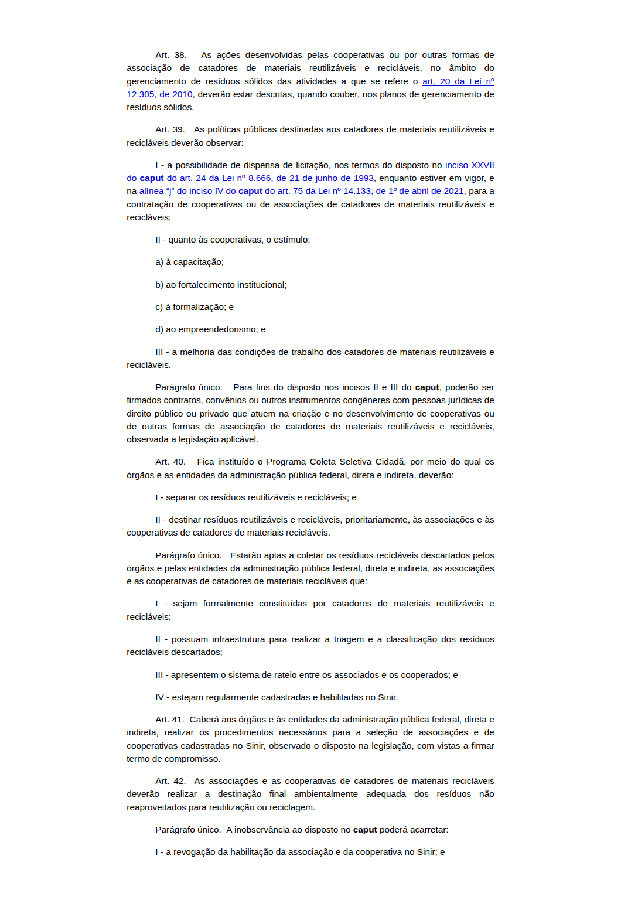Art. 38. As ações desenvolvidas pelas cooperativas ou por outras formas de associação de catadores de materiais reutilizáveis e recicláveis, no âmbito do gerenciamento de resíduos sólidos das atividades a que se refere o art. 20 da Lei nº 12.305, de 2010, deverão estar descritas, quando couber, nos planos de gerenciamento de resíduos sólidos.
Art. 39. As políticas públicas destinadas aos catadores de materiais reutilizáveis e recicláveis deverão observar:
I - a possibilidade de dispensa de licitação, nos termos do disposto no inciso XXVII do caput do art. 24 da Lei nº 8.666, de 21 de junho de 1993, enquanto estiver em vigor, e na alínea “j” do inciso IV do caput do art. 75 da Lei nº 14.133, de 1º de abril de 2021, para a contratação de cooperativas ou de associações de catadores de materiais reutilizáveis e recicláveis;
II - quanto às cooperativas, o estímulo:
a) à capacitação;
b) ao fortalecimento institucional;
c) à formalização; e
d) ao empreendedorismo; e
III - a melhoria das condições de trabalho dos catadores de materiais reutilizáveis e recicláveis.
Parágrafo único. Para fins do disposto nos incisos II e III do caput, poderão ser firmados contratos, convênios ou outros instrumentos congêneres com pessoas jurídicas de direito público ou privado que atuem na criação e no desenvolvimento de cooperativas ou de outras formas de associação de catadores de materiais reutilizáveis e recicláveis, observada a legislação aplicável.
Art. 40. Fica instituído o Programa Coleta Seletiva Cidadã, por meio do qual os órgãos e as entidades da administração pública federal, direta e indireta, deverão:
I - separar os resíduos reutilizáveis e recicláveis; e
II - destinar resíduos reutilizáveis e recicláveis, prioritariamente, às associações e às cooperativas de catadores de materiais recicláveis.
Parágrafo único. Estarão aptas a coletar os resíduos recicláveis descartados pelos órgãos e pelas entidades da administração pública federal, direta e indireta, as associações e as cooperativas de catadores de materiais recicláveis que:
I - sejam formalmente constituídas por catadores de materiais reutilizáveis e recicláveis;
II - possuam infraestrutura para realizar a triagem e a classificação dos resíduos recicláveis descartados;
III - apresentem o sistema de rateio entre os associados e os cooperados; e
IV - estejam regularmente cadastradas e habilitadas no Sinir.
Art. 41. Caberá aos órgãos e às entidades da administração pública federal, direta e indireta, realizar os procedimentos necessários para a seleção de associações e de cooperativas cadastradas no Sinir, observado o disposto na legislação, com vistas a firmar termo de compromisso.
Art. 42. As associações e as cooperativas de catadores de materiais recicláveis deverão realizar a destinação final ambientalmente adequada dos resíduos não reaproveitados para reutilização ou reciclagem.
Parágrafo único. A inobservância ao disposto no caput poderá acarretar:
I - a revogação da habilitação da associação e da cooperativa no Sinir; e